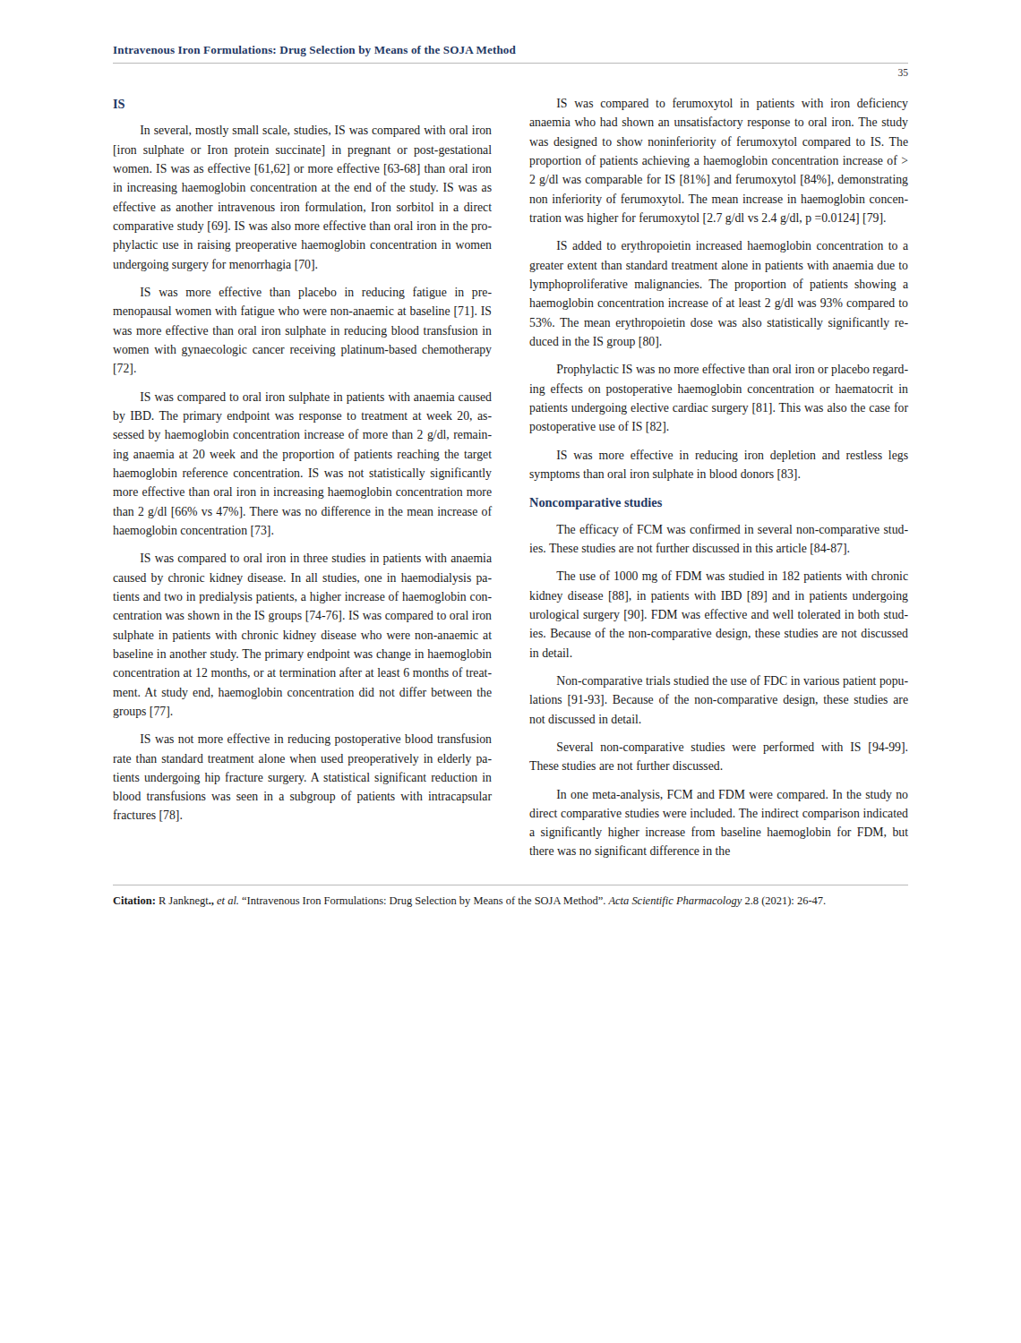Intravenous Iron Formulations: Drug Selection by Means of the SOJA Method
35
IS
In several, mostly small scale, studies, IS was compared with oral iron [iron sulphate or Iron protein succinate] in pregnant or post-gestational women. IS was as effective [61,62] or more effective [63-68] than oral iron in increasing haemoglobin concentration at the end of the study. IS was as effective as another intravenous iron formulation, Iron sorbitol in a direct comparative study [69]. IS was also more effective than oral iron in the prophylactic use in raising preoperative haemoglobin concentration in women undergoing surgery for menorrhagia [70].
IS was more effective than placebo in reducing fatigue in premenopausal women with fatigue who were non-anaemic at baseline [71]. IS was more effective than oral iron sulphate in reducing blood transfusion in women with gynaecologic cancer receiving platinum-based chemotherapy [72].
IS was compared to oral iron sulphate in patients with anaemia caused by IBD. The primary endpoint was response to treatment at week 20, assessed by haemoglobin concentration increase of more than 2 g/dl, remaining anaemia at 20 week and the proportion of patients reaching the target haemoglobin reference concentration. IS was not statistically significantly more effective than oral iron in increasing haemoglobin concentration more than 2 g/dl [66% vs 47%]. There was no difference in the mean increase of haemoglobin concentration [73].
IS was compared to oral iron in three studies in patients with anaemia caused by chronic kidney disease. In all studies, one in haemodialysis patients and two in predialysis patients, a higher increase of haemoglobin concentration was shown in the IS groups [74-76]. IS was compared to oral iron sulphate in patients with chronic kidney disease who were non-anaemic at baseline in another study. The primary endpoint was change in haemoglobin concentration at 12 months, or at termination after at least 6 months of treatment. At study end, haemoglobin concentration did not differ between the groups [77].
IS was not more effective in reducing postoperative blood transfusion rate than standard treatment alone when used preoperatively in elderly patients undergoing hip fracture surgery. A statistical significant reduction in blood transfusions was seen in a subgroup of patients with intracapsular fractures [78].
IS was compared to ferumoxytol in patients with iron deficiency anaemia who had shown an unsatisfactory response to oral iron. The study was designed to show noninferiority of ferumoxytol compared to IS. The proportion of patients achieving a haemoglobin concentration increase of > 2 g/dl was comparable for IS [81%] and ferumoxytol [84%], demonstrating non inferiority of ferumoxytol. The mean increase in haemoglobin concentration was higher for ferumoxytol [2.7 g/dl vs 2.4 g/dl, p =0.0124] [79].
IS added to erythropoietin increased haemoglobin concentration to a greater extent than standard treatment alone in patients with anaemia due to lymphoproliferative malignancies. The proportion of patients showing a haemoglobin concentration increase of at least 2 g/dl was 93% compared to 53%. The mean erythropoietin dose was also statistically significantly reduced in the IS group [80].
Prophylactic IS was no more effective than oral iron or placebo regarding effects on postoperative haemoglobin concentration or haematocrit in patients undergoing elective cardiac surgery [81]. This was also the case for postoperative use of IS [82].
IS was more effective in reducing iron depletion and restless legs symptoms than oral iron sulphate in blood donors [83].
Noncomparative studies
The efficacy of FCM was confirmed in several non-comparative studies. These studies are not further discussed in this article [84-87].
The use of 1000 mg of FDM was studied in 182 patients with chronic kidney disease [88], in patients with IBD [89] and in patients undergoing urological surgery [90]. FDM was effective and well tolerated in both studies. Because of the non-comparative design, these studies are not discussed in detail.
Non-comparative trials studied the use of FDC in various patient populations [91-93]. Because of the non-comparative design, these studies are not discussed in detail.
Several non-comparative studies were performed with IS [94-99]. These studies are not further discussed.
In one meta-analysis, FCM and FDM were compared. In the study no direct comparative studies were included. The indirect comparison indicated a significantly higher increase from baseline haemoglobin for FDM, but there was no significant difference in the
Citation: R Janknegt., et al. “Intravenous Iron Formulations: Drug Selection by Means of the SOJA Method”. Acta Scientific Pharmacology 2.8 (2021): 26-47.